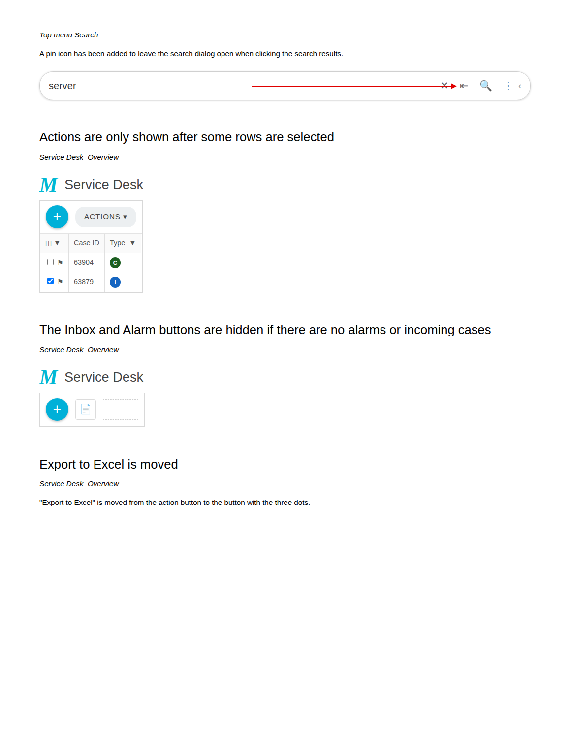Top menu Search
A pin icon has been added to leave the search dialog open when clicking the search results.
server
✕ ⇤ 🔍 ⋮
‹
Actions are only shown after some rows are selected
Service Desk Overview
M Service Desk
+
ACTIONS ▾
| ◫ ▼ | Case ID | Type ▼ |
| --- | --- | --- |
| ⚑ | 63904 | C |
| ⚑ | 63879 | I |
The Inbox and Alarm buttons are hidden if there are no alarms or incoming cases
Service Desk Overview
M Service Desk
+
📄
Export to Excel is moved
Service Desk Overview
"Export to Excel" is moved from the action button to the button with the three dots.